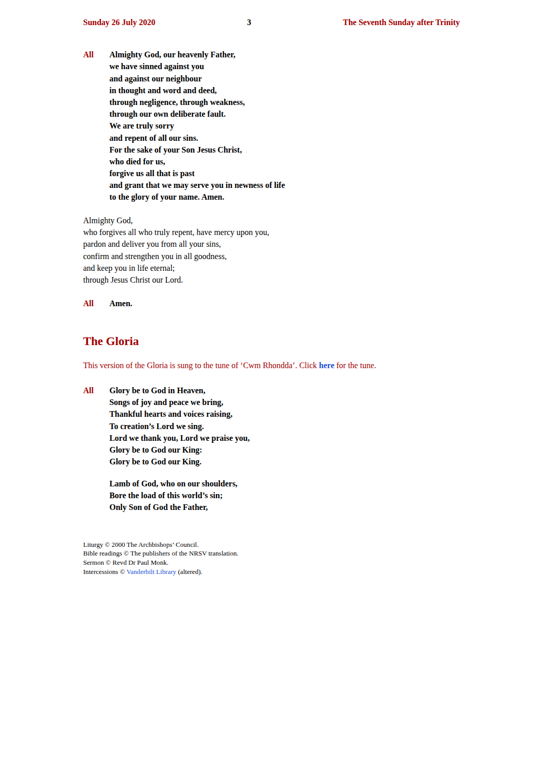Sunday 26 July 2020
3
The Seventh Sunday after Trinity
All
Almighty God, our heavenly Father,
we have sinned against you
and against our neighbour
in thought and word and deed,
through negligence, through weakness,
through our own deliberate fault.
We are truly sorry
and repent of all our sins.
For the sake of your Son Jesus Christ,
who died for us,
forgive us all that is past
and grant that we may serve you in newness of life
to the glory of your name. Amen.
Almighty God,
who forgives all who truly repent, have mercy upon you,
pardon and deliver you from all your sins,
confirm and strengthen you in all goodness,
and keep you in life eternal;
through Jesus Christ our Lord.
All
Amen.
The Gloria
This version of the Gloria is sung to the tune of ‘Cwm Rhondda’. Click here for the tune.
All
Glory be to God in Heaven,
Songs of joy and peace we bring,
Thankful hearts and voices raising,
To creation’s Lord we sing.
Lord we thank you, Lord we praise you,
Glory be to God our King:
Glory be to God our King.
Lamb of God, who on our shoulders,
Bore the load of this world’s sin;
Only Son of God the Father,
Liturgy © 2000 The Archbishops’ Council.
Bible readings © The publishers of the NRSV translation.
Sermon © Revd Dr Paul Monk.
Intercessions © Vanderbilt Library (altered).